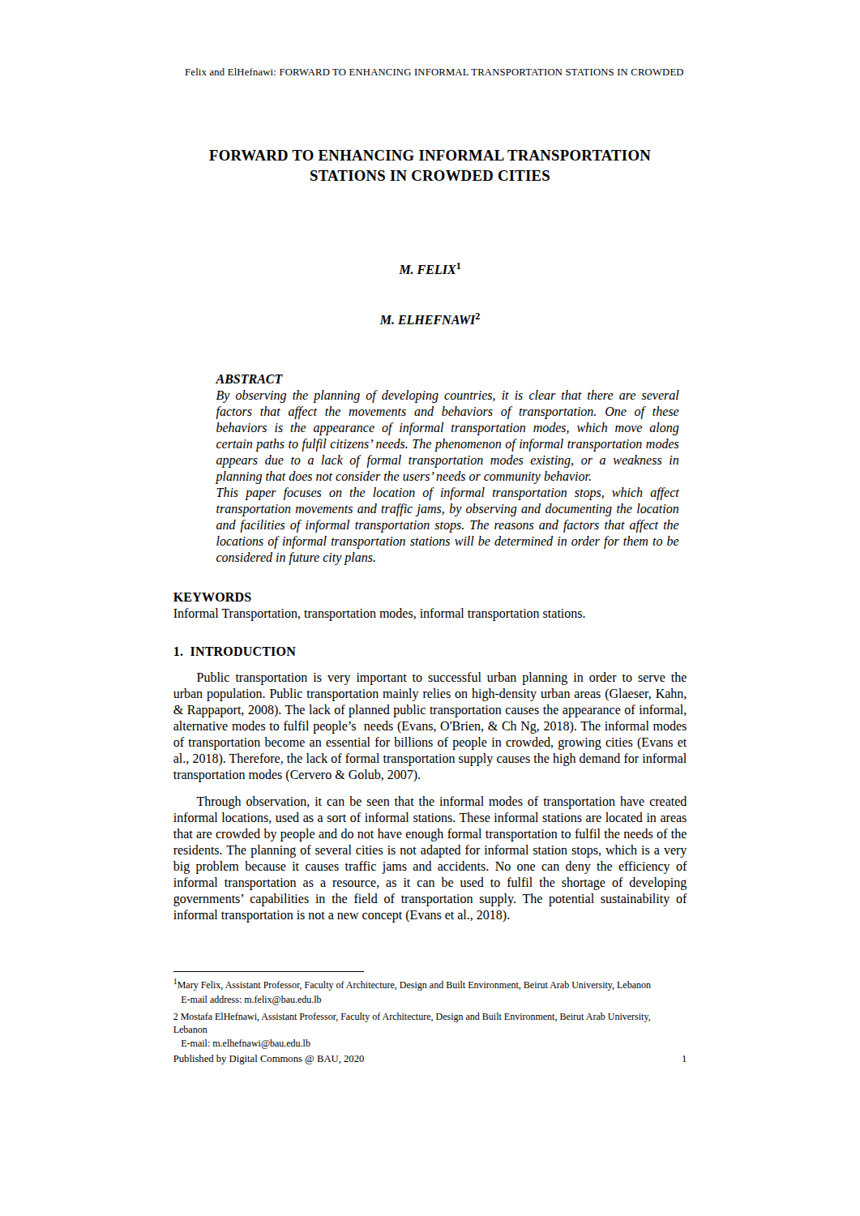Felix and ElHefnawi: FORWARD TO ENHANCING INFORMAL TRANSPORTATION STATIONS IN CROWDED
FORWARD TO ENHANCING INFORMAL TRANSPORTATION
STATIONS IN CROWDED CITIES
M. FELIX1
M. ELHEFNAWI2
ABSTRACT
By observing the planning of developing countries, it is clear that there are several factors that affect the movements and behaviors of transportation. One of these behaviors is the appearance of informal transportation modes, which move along certain paths to fulfil citizens’ needs. The phenomenon of informal transportation modes appears due to a lack of formal transportation modes existing, or a weakness in planning that does not consider the users’ needs or community behavior.
This paper focuses on the location of informal transportation stops, which affect transportation movements and traffic jams, by observing and documenting the location and facilities of informal transportation stops. The reasons and factors that affect the locations of informal transportation stations will be determined in order for them to be considered in future city plans.
KEYWORDS
Informal Transportation, transportation modes, informal transportation stations.
1. INTRODUCTION
Public transportation is very important to successful urban planning in order to serve the urban population. Public transportation mainly relies on high-density urban areas (Glaeser, Kahn, & Rappaport, 2008). The lack of planned public transportation causes the appearance of informal, alternative modes to fulfil people’s needs (Evans, O'Brien, & Ch Ng, 2018). The informal modes of transportation become an essential for billions of people in crowded, growing cities (Evans et al., 2018). Therefore, the lack of formal transportation supply causes the high demand for informal transportation modes (Cervero & Golub, 2007).
Through observation, it can be seen that the informal modes of transportation have created informal locations, used as a sort of informal stations. These informal stations are located in areas that are crowded by people and do not have enough formal transportation to fulfil the needs of the residents. The planning of several cities is not adapted for informal station stops, which is a very big problem because it causes traffic jams and accidents. No one can deny the efficiency of informal transportation as a resource, as it can be used to fulfil the shortage of developing governments’ capabilities in the field of transportation supply. The potential sustainability of informal transportation is not a new concept (Evans et al., 2018).
1Mary Felix, Assistant Professor, Faculty of Architecture, Design and Built Environment, Beirut Arab University, Lebanon
E-mail address: m.felix@bau.edu.lb
2 Mostafa ElHefnawi, Assistant Professor, Faculty of Architecture, Design and Built Environment, Beirut Arab University, Lebanon
E-mail: m.elhefnawi@bau.edu.lb
Published by Digital Commons @ BAU, 2020 1